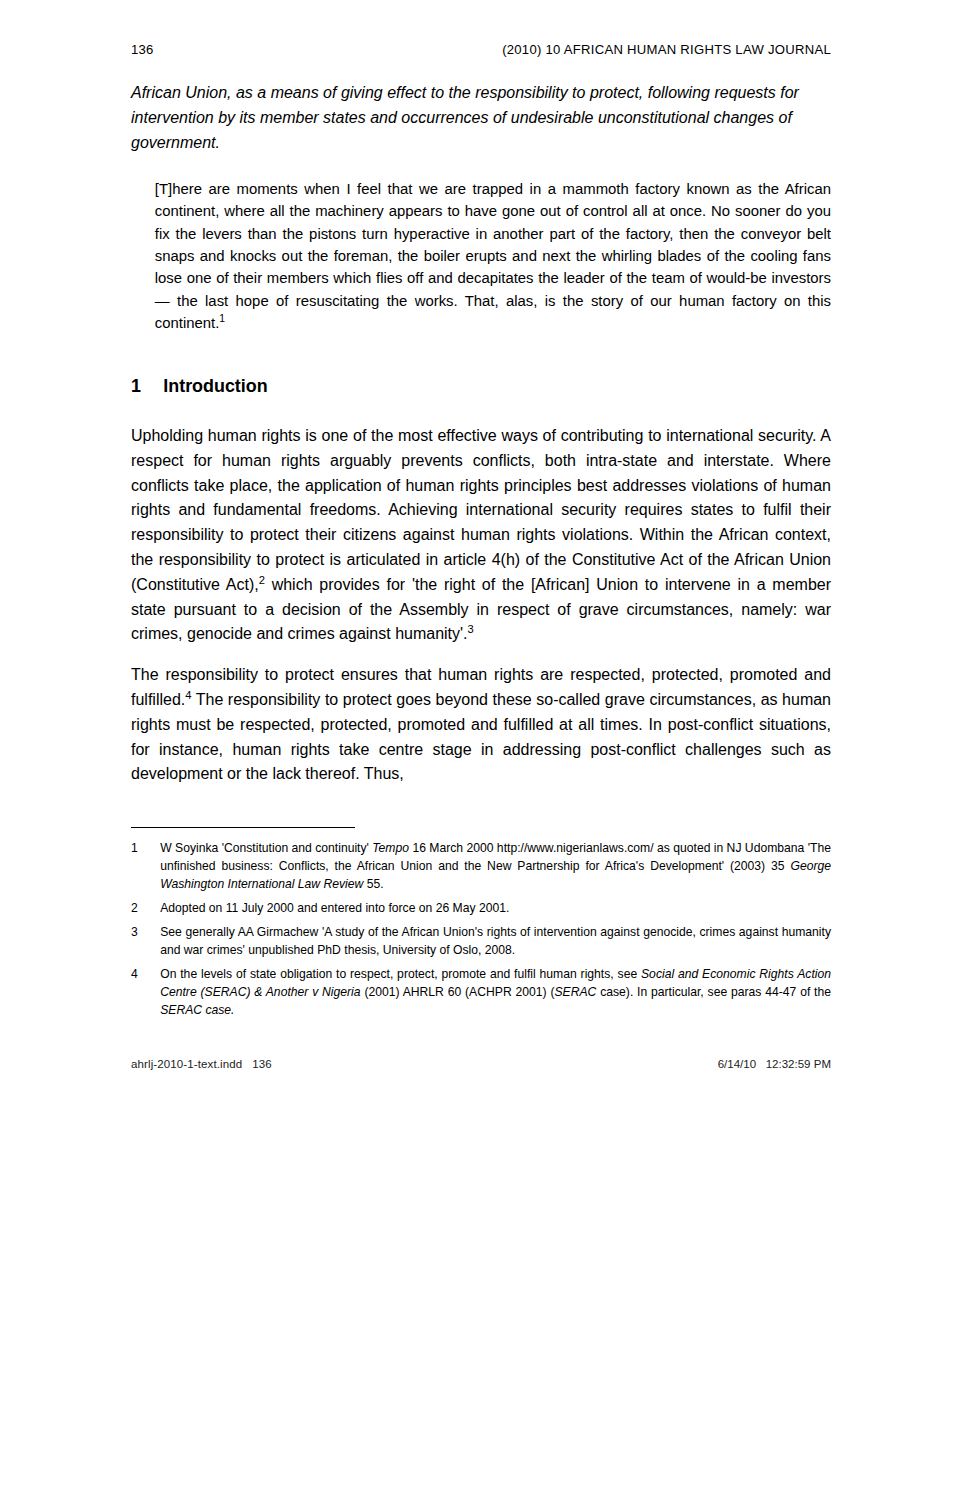136 (2010) 10 African Human Rights Law Journal
African Union, as a means of giving effect to the responsibility to protect, following requests for intervention by its member states and occurrences of undesirable unconstitutional changes of government.
[T]here are moments when I feel that we are trapped in a mammoth factory known as the African continent, where all the machinery appears to have gone out of control all at once. No sooner do you fix the levers than the pistons turn hyperactive in another part of the factory, then the conveyor belt snaps and knocks out the foreman, the boiler erupts and next the whirling blades of the cooling fans lose one of their members which flies off and decapitates the leader of the team of would-be investors — the last hope of resuscitating the works. That, alas, is the story of our human factory on this continent.1
1 Introduction
Upholding human rights is one of the most effective ways of contributing to international security. A respect for human rights arguably prevents conflicts, both intra-state and interstate. Where conflicts take place, the application of human rights principles best addresses violations of human rights and fundamental freedoms. Achieving international security requires states to fulfil their responsibility to protect their citizens against human rights violations. Within the African context, the responsibility to protect is articulated in article 4(h) of the Constitutive Act of the African Union (Constitutive Act),2 which provides for 'the right of the [African] Union to intervene in a member state pursuant to a decision of the Assembly in respect of grave circumstances, namely: war crimes, genocide and crimes against humanity'.3
The responsibility to protect ensures that human rights are respected, protected, promoted and fulfilled.4 The responsibility to protect goes beyond these so-called grave circumstances, as human rights must be respected, protected, promoted and fulfilled at all times. In post-conflict situations, for instance, human rights take centre stage in addressing post-conflict challenges such as development or the lack thereof. Thus,
1 W Soyinka 'Constitution and continuity' Tempo 16 March 2000 http://www.nigerianlaws.com/ as quoted in NJ Udombana 'The unfinished business: Conflicts, the African Union and the New Partnership for Africa's Development' (2003) 35 George Washington International Law Review 55.
2 Adopted on 11 July 2000 and entered into force on 26 May 2001.
3 See generally AA Girmachew 'A study of the African Union's rights of intervention against genocide, crimes against humanity and war crimes' unpublished PhD thesis, University of Oslo, 2008.
4 On the levels of state obligation to respect, protect, promote and fulfil human rights, see Social and Economic Rights Action Centre (SERAC) & Another v Nigeria (2001) AHRLR 60 (ACHPR 2001) (SERAC case). In particular, see paras 44-47 of the SERAC case.
ahrlj-2010-1-text.indd 136 6/14/10 12:32:59 PM